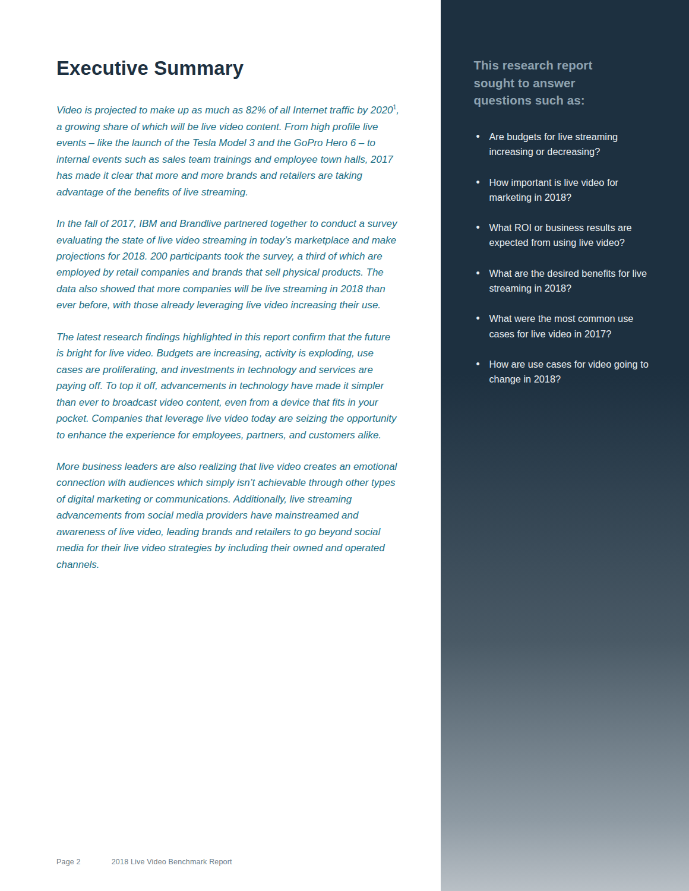This research report
sought to answer
questions such as:
Are budgets for live streaming increasing or decreasing?
How important is live video for marketing in 2018?
What ROI or business results are expected from using live video?
What are the desired benefits for live streaming in 2018?
What were the most common use cases for live video in 2017?
How are use cases for video going to change in 2018?
Executive Summary
Video is projected to make up as much as 82% of all Internet traffic by 20201, a growing share of which will be live video content. From high profile live events – like the launch of the Tesla Model 3 and the GoPro Hero 6 – to internal events such as sales team trainings and employee town halls, 2017 has made it clear that more and more brands and retailers are taking advantage of the benefits of live streaming.
In the fall of 2017, IBM and Brandlive partnered together to conduct a survey evaluating the state of live video streaming in today’s marketplace and make projections for 2018. 200 participants took the survey, a third of which are employed by retail companies and brands that sell physical products. The data also showed that more companies will be live streaming in 2018 than ever before, with those already leveraging live video increasing their use.
The latest research findings highlighted in this report confirm that the future is bright for live video. Budgets are increasing, activity is exploding, use cases are proliferating, and investments in technology and services are paying off. To top it off, advancements in technology have made it simpler than ever to broadcast video content, even from a device that fits in your pocket. Companies that leverage live video today are seizing the opportunity to enhance the experience for employees, partners, and customers alike.
More business leaders are also realizing that live video creates an emotional connection with audiences which simply isn’t achievable through other types of digital marketing or communications. Additionally, live streaming advancements from social media providers have mainstreamed and awareness of live video, leading brands and retailers to go beyond social media for their live video strategies by including their owned and operated channels.
Page 22018 Live Video Benchmark Report